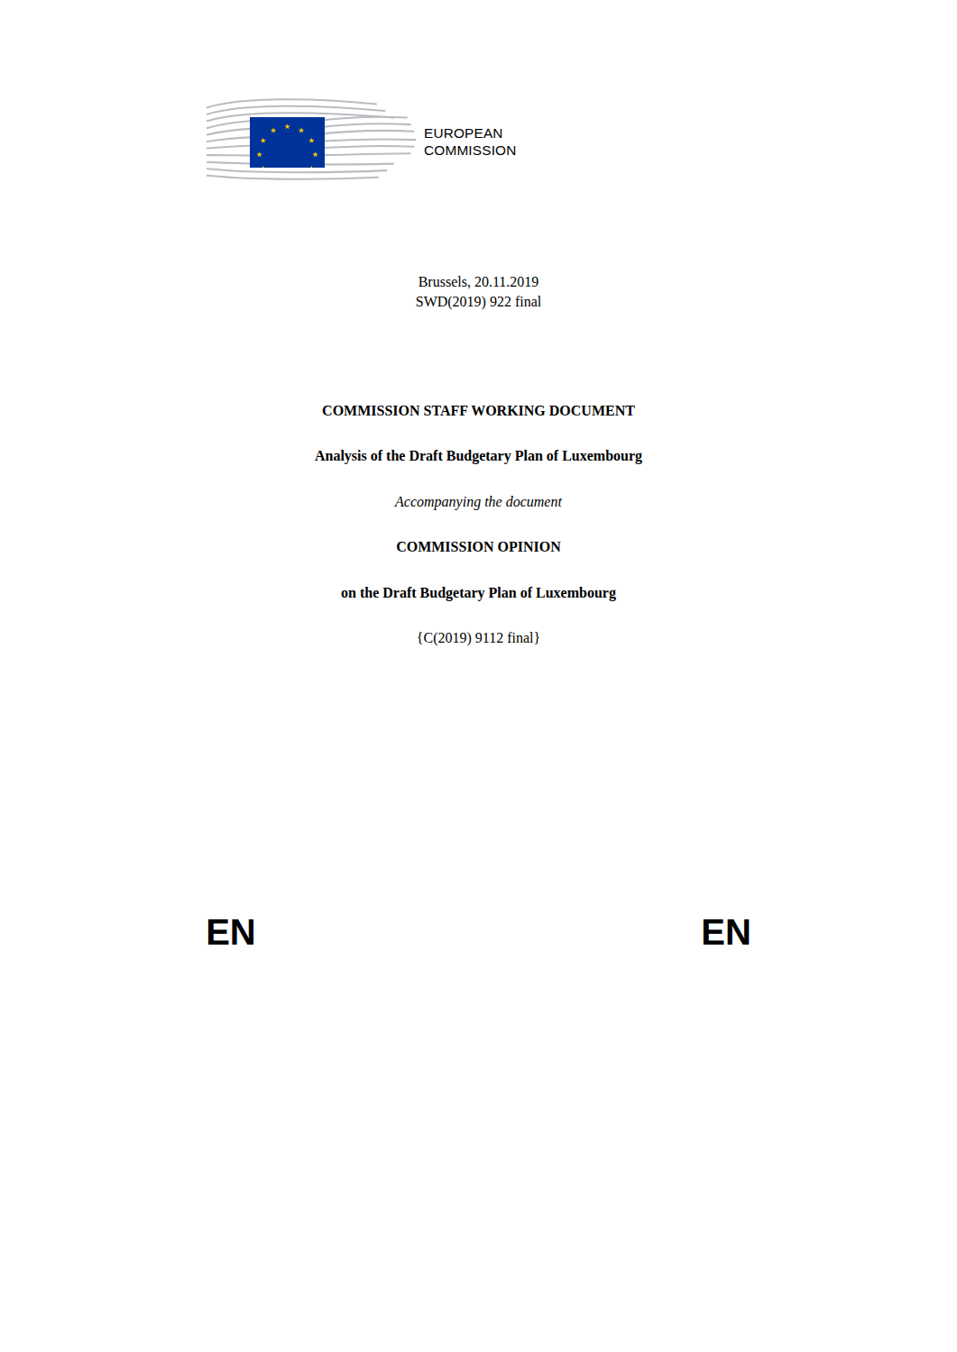EUROPEAN
COMMISSION
Brussels, 20.11.2019 SWD(2019) 922 final
COMMISSION STAFF WORKING DOCUMENT
Analysis of the Draft Budgetary Plan of Luxembourg
Accompanying the document
COMMISSION OPINION
on the Draft Budgetary Plan of Luxembourg
{C(2019) 9112 final}
EN EN